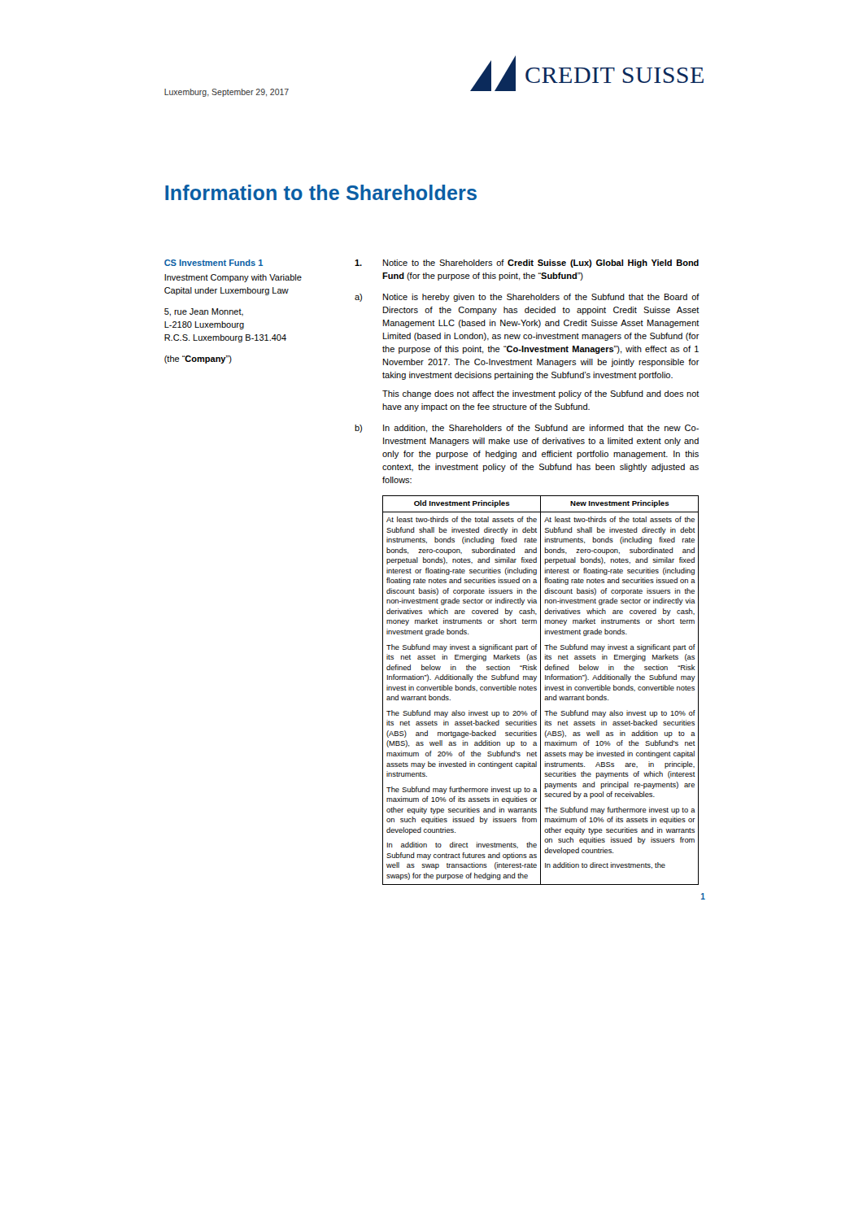Luxemburg, September 29, 2017
CREDIT SUISSE
Information to the Shareholders
CS Investment Funds 1
Investment Company with Variable Capital under Luxembourg Law
5, rue Jean Monnet,
L-2180 Luxembourg
R.C.S. Luxembourg B-131.404
(the “Company”)
1.
Notice to the Shareholders of Credit Suisse (Lux) Global High Yield Bond Fund (for the purpose of this point, the “Subfund”)
a)
Notice is hereby given to the Shareholders of the Subfund that the Board of Directors of the Company has decided to appoint Credit Suisse Asset Management LLC (based in New-York) and Credit Suisse Asset Management Limited (based in London), as new co-investment managers of the Subfund (for the purpose of this point, the “Co-Investment Managers”), with effect as of 1 November 2017. The Co-Investment Managers will be jointly responsible for taking investment decisions pertaining the Subfund’s investment portfolio.
This change does not affect the investment policy of the Subfund and does not have any impact on the fee structure of the Subfund.
b)
In addition, the Shareholders of the Subfund are informed that the new Co-Investment Managers will make use of derivatives to a limited extent only and only for the purpose of hedging and efficient portfolio management. In this context, the investment policy of the Subfund has been slightly adjusted as follows:
| Old Investment Principles | New Investment Principles |
| --- | --- |
| At least two-thirds of the total assets of the Subfund shall be invested directly in debt instruments, bonds (including fixed rate bonds, zero-coupon, subordinated and perpetual bonds), notes, and similar fixed interest or floating-rate securities (including floating rate notes and securities issued on a discount basis) of corporate issuers in the non-investment grade sector or indirectly via derivatives which are covered by cash, money market instruments or short term investment grade bonds. The Subfund may invest a significant part of its net asset in Emerging Markets (as defined below in the section “Risk Information”). Additionally the Subfund may invest in convertible bonds, convertible notes and warrant bonds. The Subfund may also invest up to 20% of its net assets in asset-backed securities (ABS) and mortgage-backed securities (MBS), as well as in addition up to a maximum of 20% of the Subfund's net assets may be invested in contingent capital instruments. The Subfund may furthermore invest up to a maximum of 10% of its assets in equities or other equity type securities and in warrants on such equities issued by issuers from developed countries. In addition to direct investments, the Subfund may contract futures and options as well as swap transactions (interest-rate swaps) for the purpose of hedging and the | At least two-thirds of the total assets of the Subfund shall be invested directly in debt instruments, bonds (including fixed rate bonds, zero-coupon, subordinated and perpetual bonds), notes, and similar fixed interest or floating-rate securities (including floating rate notes and securities issued on a discount basis) of corporate issuers in the non-investment grade sector or indirectly via derivatives which are covered by cash, money market instruments or short term investment grade bonds. The Subfund may invest a significant part of its net assets in Emerging Markets (as defined below in the section “Risk Information”). Additionally the Subfund may invest in convertible bonds, convertible notes and warrant bonds. The Subfund may also invest up to 10% of its net assets in asset-backed securities (ABS), as well as in addition up to a maximum of 10% of the Subfund's net assets may be invested in contingent capital instruments. ABSs are, in principle, securities the payments of which (interest payments and principal re-payments) are secured by a pool of receivables. The Subfund may furthermore invest up to a maximum of 10% of its assets in equities or other equity type securities and in warrants on such equities issued by issuers from developed countries. In addition to direct investments, the |
1